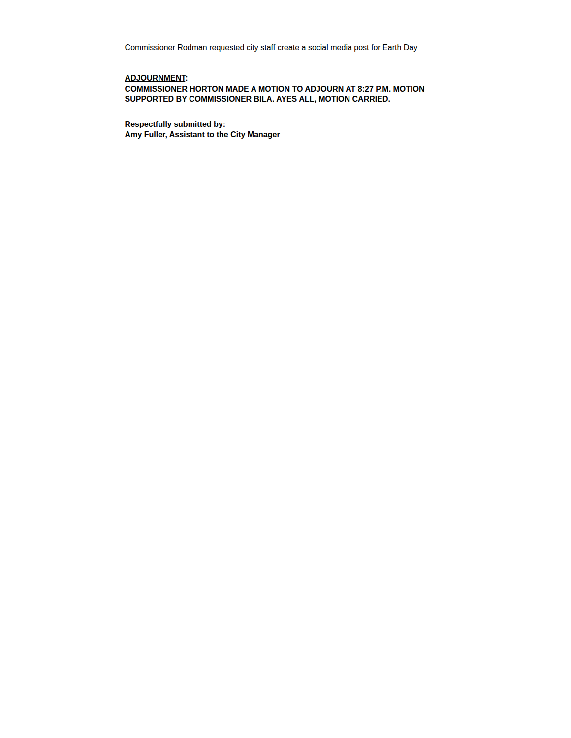Commissioner Rodman requested city staff create a social media post for Earth Day
ADJOURNMENT:
COMMISSIONER HORTON MADE A MOTION TO ADJOURN AT 8:27 P.M. MOTION SUPPORTED BY COMMISSIONER BILA. AYES ALL, MOTION CARRIED.
Respectfully submitted by:
Amy Fuller, Assistant to the City Manager